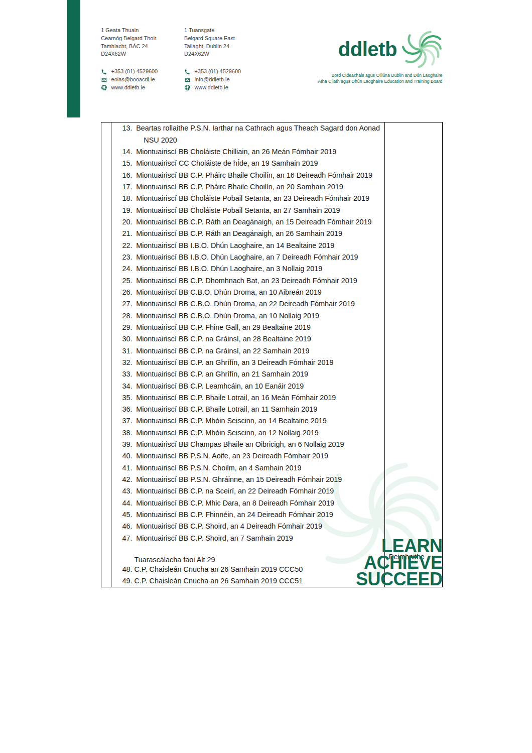1 Geata Thuain
Cearnóg Belgard Thoir
Tamhlacht, BÁC 24
D24X62W
+353 (01) 4529600
eolas@booacdl.ie
www.ddletb.ie
1 Tuansgate
Belgard Square East
Tallaght, Dublin 24
D24X62W
+353 (01) 4529600
info@ddletb.ie
www.ddletb.ie
ddl etb
Bord Oideachais agus Oiliúna Dublin and Dún Laoghaire Átha Cliath agus Dhún Laoghaire Education and Training Board
| | Beartas rollaithe P.S.N. Iarthar na Cathrach agus Theach Sagard don Aonad NSU 2020 Miontuairiscí BB Choláiste Chilliain, an 26 Meán Fómhair 2019 Miontuairiscí CC Choláiste de hÍde, an 19 Samhain 2019 Miontuairiscí BB C.P. Pháirc Bhaile Choilín, an 16 Deireadh Fómhair 2019 Miontuairiscí BB C.P. Pháirc Bhaile Choilín, an 20 Samhain 2019 Miontuairiscí BB Choláiste Pobail Setanta, an 23 Deireadh Fómhair 2019 Miontuairiscí BB Choláiste Pobail Setanta, an 27 Samhain 2019 Miontuairiscí BB C.P. Ráth an Deagánaigh, an 15 Deireadh Fómhair 2019 Miontuairiscí BB C.P. Ráth an Deagánaigh, an 26 Samhain 2019 Miontuairiscí BB I.B.O. Dhún Laoghaire, an 14 Bealtaine 2019 Miontuairiscí BB I.B.O. Dhún Laoghaire, an 7 Deireadh Fómhair 2019 Miontuairiscí BB I.B.O. Dhún Laoghaire, an 3 Nollaig 2019 Miontuairiscí BB C.P. Dhomhnach Bat, an 23 Deireadh Fómhair 2019 Miontuairiscí BB C.B.O. Dhún Droma, an 10 Aibreán 2019 Miontuairiscí BB C.B.O. Dhún Droma, an 22 Deireadh Fómhair 2019 Miontuairiscí BB C.B.O. Dhún Droma, an 10 Nollaig 2019 Miontuairiscí BB C.P. Fhine Gall, an 29 Bealtaine 2019 Miontuairiscí BB C.P. na Gráinsí, an 28 Bealtaine 2019 Miontuairiscí BB C.P. na Gráinsí, an 22 Samhain 2019 Miontuairiscí BB C.P. an Ghrífín, an 3 Deireadh Fómhair 2019 Miontuairiscí BB C.P. an Ghrífín, an 21 Samhain 2019 Miontuairiscí BB C.P. Leamhcáin, an 10 Eanáir 2019 Miontuairiscí BB C.P. Bhaile Lotrail, an 16 Meán Fómhair 2019 Miontuairiscí BB C.P. Bhaile Lotrail, an 11 Samhain 2019 Miontuairiscí BB C.P. Mhóin Seiscinn, an 14 Bealtaine 2019 Miontuairiscí BB C.P. Mhóin Seiscinn, an 12 Nollaig 2019 Miontuairiscí BB Champas Bhaile an Oibricigh, an 6 Nollaig 2019 Miontuairiscí BB P.S.N. Aoife, an 23 Deireadh Fómhair 2019 Miontuairiscí BB P.S.N. Choilm, an 4 Samhain 2019 Miontuairiscí BB P.S.N. Ghráinne, an 15 Deireadh Fómhair 2019 Miontuairiscí BB C.P. na Sceirí, an 22 Deireadh Fómhair 2019 Miontuairiscí BB C.P. Mhic Dara, an 8 Deireadh Fómhair 2019 Miontuairiscí BB C.P. Fhinnéin, an 24 Deireadh Fómhair 2019 Miontuairiscí BB C.P. Shoird, an 4 Deireadh Fómhair 2019 Miontuairiscí BB C.P. Shoird, an 7 Samhain 2019 Tuarascálacha faoi Alt 29 C.P. Chaisleán Cnucha an 26 Samhain 2019 CCC50 C.P. Chaisleán Cnucha an 26 Samhain 2019 CCC51 | Deimhnithe |
LEARN
ACHIEVE
SUCCEED